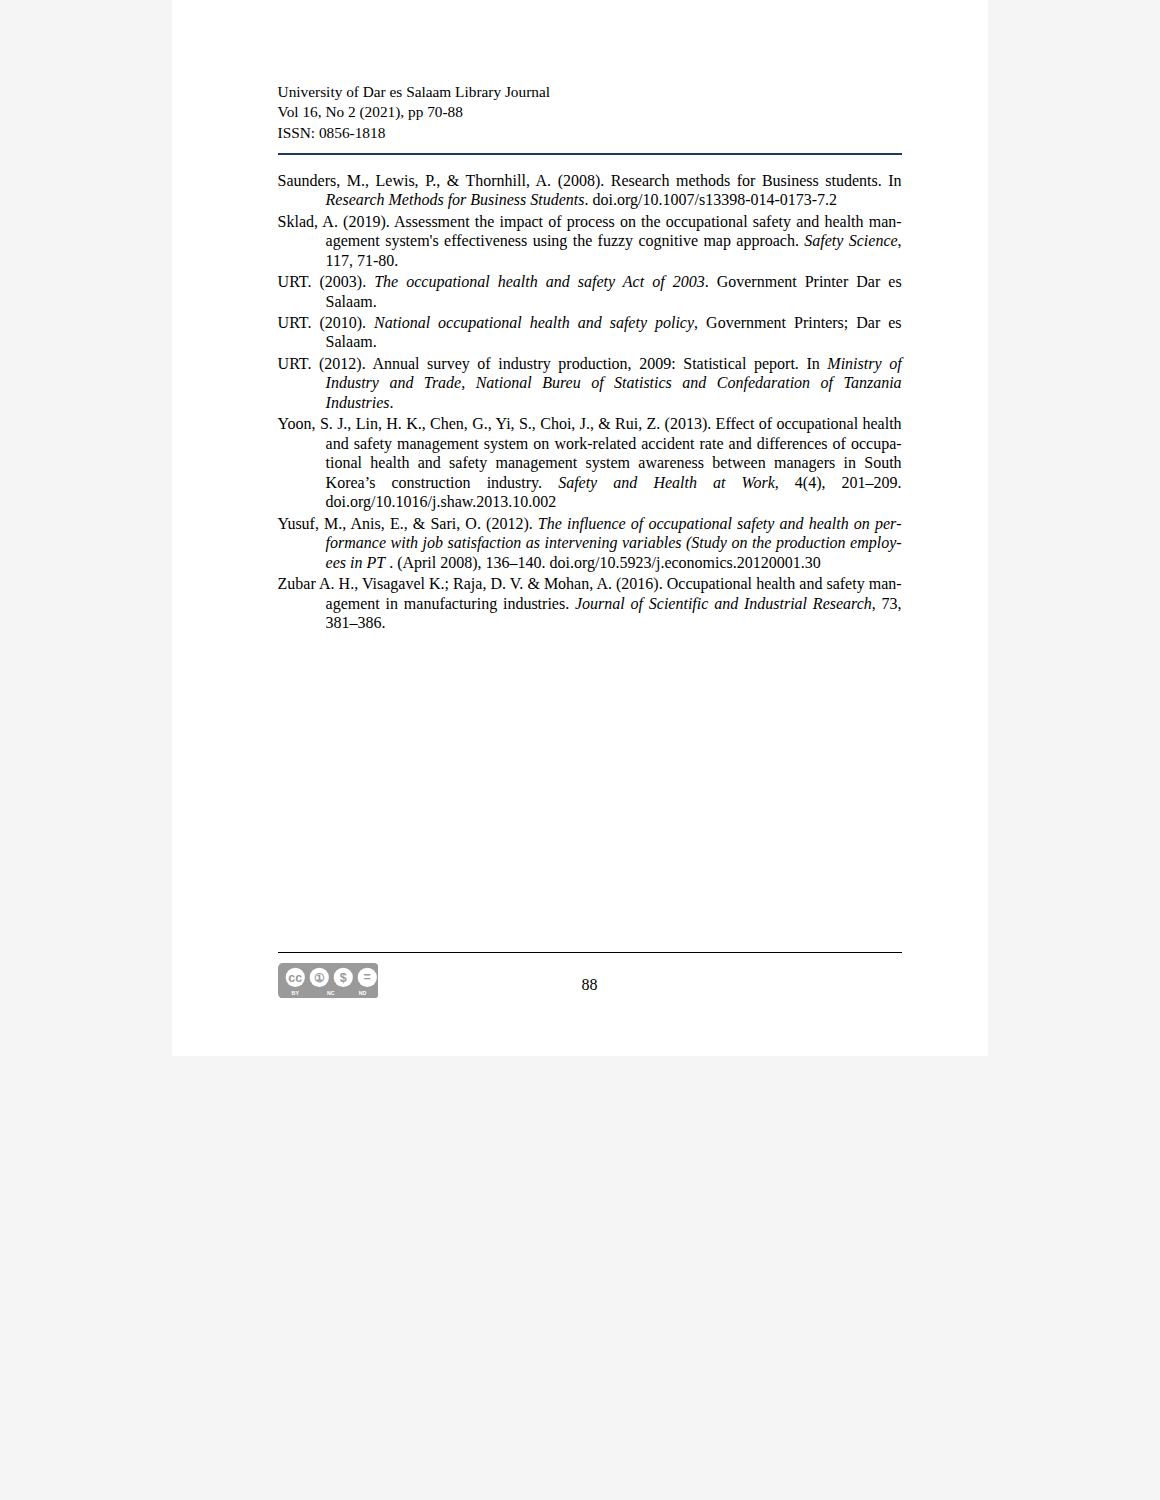University of Dar es Salaam Library Journal
Vol 16, No 2 (2021), pp 70-88
ISSN: 0856-1818
Saunders, M., Lewis, P., & Thornhill, A. (2008). Research methods for Business students. In Research Methods for Business Students. doi.org/10.1007/s13398-014-0173-7.2
Sklad, A. (2019). Assessment the impact of process on the occupational safety and health management system's effectiveness using the fuzzy cognitive map approach. Safety Science, 117, 71-80.
URT. (2003). The occupational health and safety Act of 2003. Government Printer Dar es Salaam.
URT. (2010). National occupational health and safety policy, Government Printers; Dar es Salaam.
URT. (2012). Annual survey of industry production, 2009: Statistical peport. In Ministry of Industry and Trade, National Bureu of Statistics and Confedaration of Tanzania Industries.
Yoon, S. J., Lin, H. K., Chen, G., Yi, S., Choi, J., & Rui, Z. (2013). Effect of occupational health and safety management system on work-related accident rate and differences of occupational health and safety management system awareness between managers in South Korea’s construction industry. Safety and Health at Work, 4(4), 201–209. doi.org/10.1016/j.shaw.2013.10.002
Yusuf, M., Anis, E., & Sari, O. (2012). The influence of occupational safety and health on performance with job satisfaction as intervening variables (Study on the production employees in PT . (April 2008), 136–140. doi.org/10.5923/j.economics.20120001.30
Zubar A. H., Visagavel K.; Raja, D. V. & Mohan, A. (2016). Occupational health and safety management in manufacturing industries. Journal of Scientific and Industrial Research, 73, 381–386.
cc ① $ = BY NC ND
88